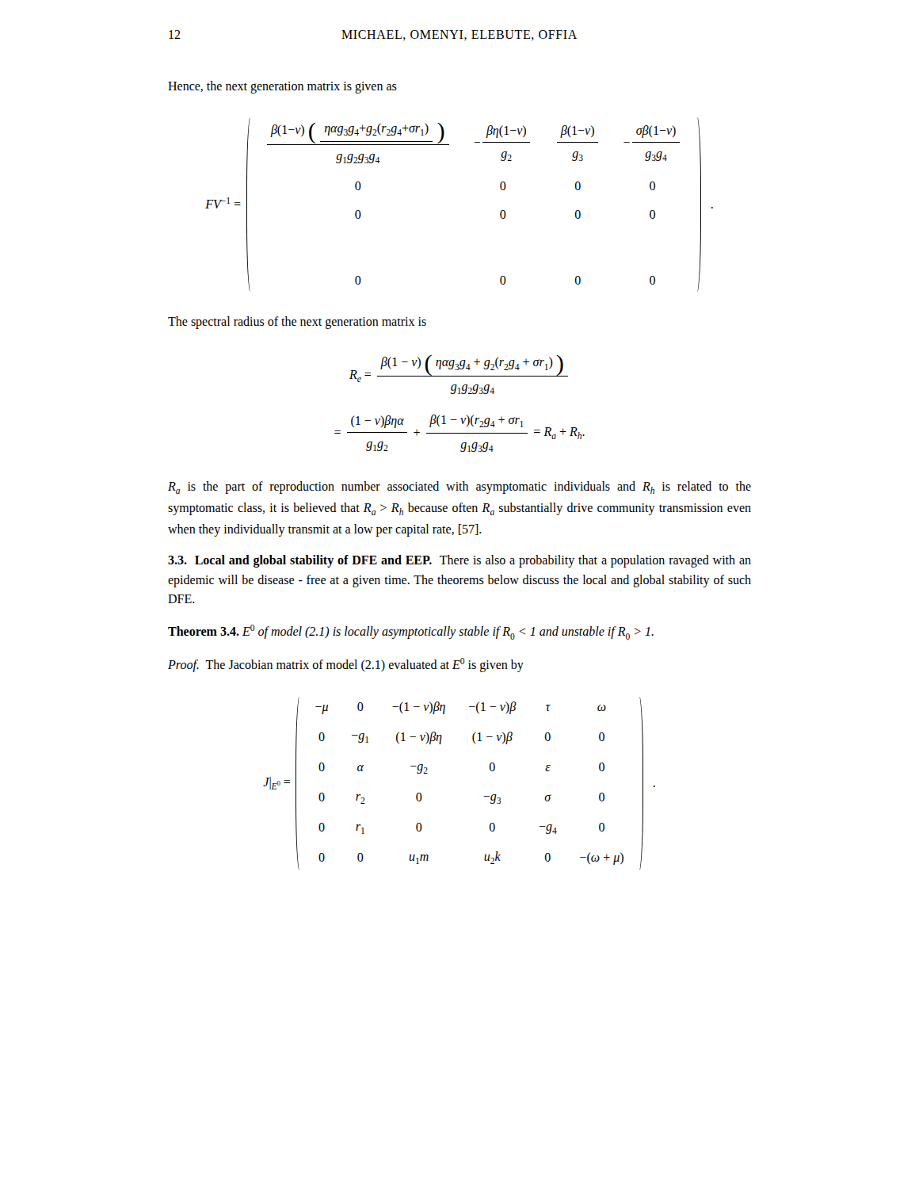12 MICHAEL, OMENYI, ELEBUTE, OFFIA 12
Hence, the next generation matrix is given as
FV−1 =
| β (1− v ) ( ηαg 3 g 4 + g 2 ( r 2 g 4 + σr 1 ) ) g 1 g 2 g 3 g 4 | − βη (1− v ) g 2 | β (1− v ) g 3 | − σβ (1− v ) g 3 g 4 |
| 0 | 0 | 0 | 0 |
| 0 | 0 | 0 | 0 |
| 0 | 0 | 0 | 0 |
.
The spectral radius of the next generation matrix is
Re = β(1 − v) ( ηαg3g4 + g2(r2g4 + σr1) ) g1g2g3g4
= (1 − v)βηα g1g2 + β(1 − v)(r2g4 + σr1 g1g3g4 = Ra + Rh.
Ra is the part of reproduction number associated with asymptomatic individuals and Rh is related to the symptomatic class, it is believed that Ra > Rh because often Ra substantially drive community transmission even when they individually transmit at a low per capital rate, [57].
3.3. Local and global stability of DFE and EEP. There is also a probability that a population ravaged with an epidemic will be disease - free at a given time. The theorems below discuss the local and global stability of such DFE.
Theorem 3.4. E0 of model (2.1) is locally asymptotically stable if R0 < 1 and unstable if R0 > 1.
Proof. The Jacobian matrix of model (2.1) evaluated at E0 is given by
J|E0 =
| − μ | 0 | −(1 − v ) βη | −(1 − v ) β | τ | ω |
| 0 | − g 1 | (1 − v ) βη | (1 − v ) β | 0 | 0 |
| 0 | α | − g 2 | 0 | ε | 0 |
| 0 | r 2 | 0 | − g 3 | σ | 0 |
| 0 | r 1 | 0 | 0 | − g 4 | 0 |
| 0 | 0 | u 1 m | u 2 k | 0 | −( ω + μ ) |
.